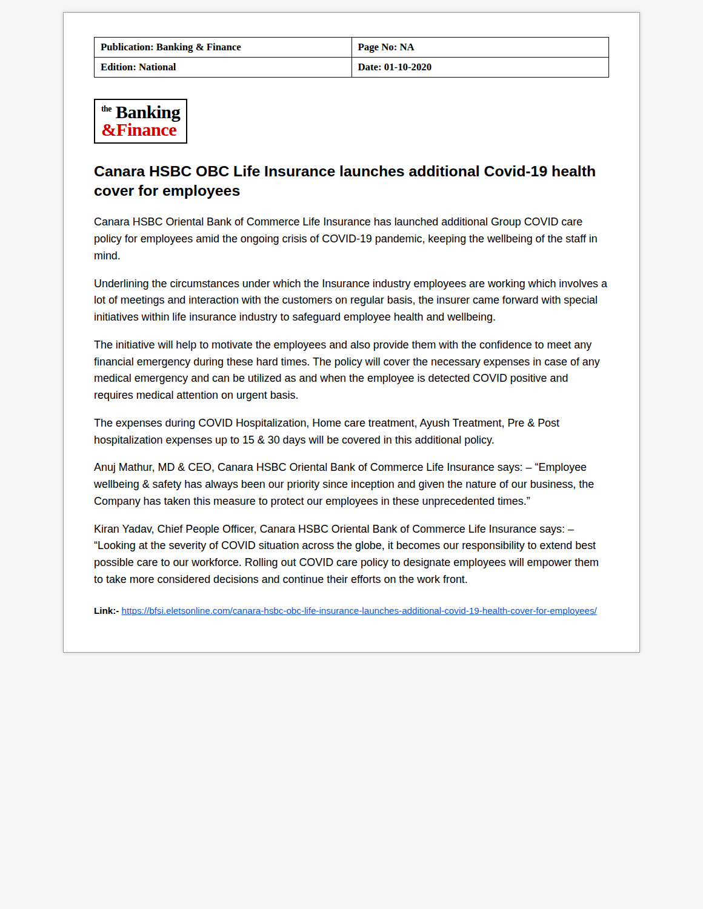| Publication: Banking & Finance | Page No: NA |
| Edition: National | Date: 01-10-2020 |
the Banking
&Finance
Canara HSBC OBC Life Insurance launches additional Covid-19 health cover for employees
Canara HSBC Oriental Bank of Commerce Life Insurance has launched additional Group COVID care policy for employees amid the ongoing crisis of COVID-19 pandemic, keeping the wellbeing of the staff in mind.
Underlining the circumstances under which the Insurance industry employees are working which involves a lot of meetings and interaction with the customers on regular basis, the insurer came forward with special initiatives within life insurance industry to safeguard employee health and wellbeing.
The initiative will help to motivate the employees and also provide them with the confidence to meet any financial emergency during these hard times. The policy will cover the necessary expenses in case of any medical emergency and can be utilized as and when the employee is detected COVID positive and requires medical attention on urgent basis.
The expenses during COVID Hospitalization, Home care treatment, Ayush Treatment, Pre & Post hospitalization expenses up to 15 & 30 days will be covered in this additional policy.
Anuj Mathur, MD & CEO, Canara HSBC Oriental Bank of Commerce Life Insurance says: – “Employee wellbeing & safety has always been our priority since inception and given the nature of our business, the Company has taken this measure to protect our employees in these unprecedented times.”
Kiran Yadav, Chief People Officer, Canara HSBC Oriental Bank of Commerce Life Insurance says: – “Looking at the severity of COVID situation across the globe, it becomes our responsibility to extend best possible care to our workforce. Rolling out COVID care policy to designate employees will empower them to take more considered decisions and continue their efforts on the work front.
Link:- https://bfsi.eletsonline.com/canara-hsbc-obc-life-insurance-launches-additional-covid-19-health-cover-for-employees/